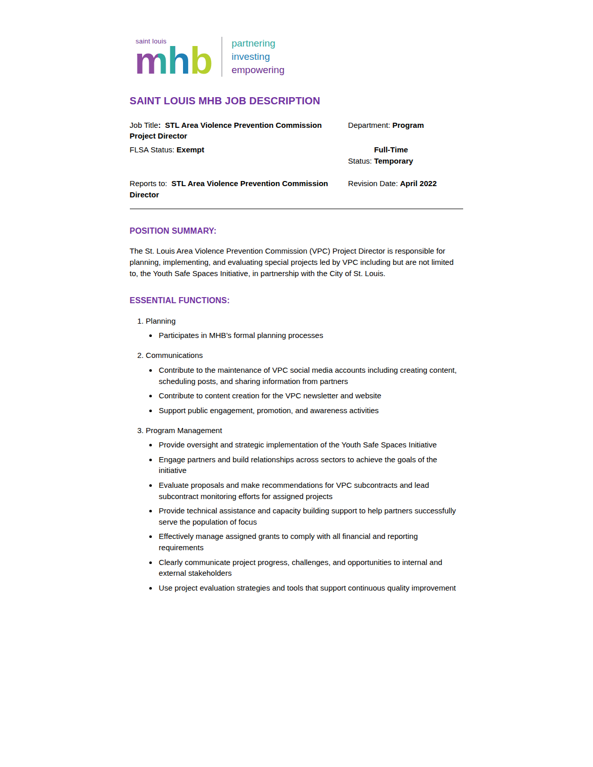saint louis
mhb
partnering investing empowering
SAINT LOUIS MHB JOB DESCRIPTION
Job Title: STL Area Violence Prevention Commission Project Director
Department: Program
FLSA Status: Exempt
Status: Full-Time Temporary
Reports to: STL Area Violence Prevention Commission Director
Revision Date: April 2022
POSITION SUMMARY:
The St. Louis Area Violence Prevention Commission (VPC) Project Director is responsible for planning, implementing, and evaluating special projects led by VPC including but are not limited to, the Youth Safe Spaces Initiative, in partnership with the City of St. Louis.
ESSENTIAL FUNCTIONS:
Planning
Participates in MHB’s formal planning processes
Communications
Contribute to the maintenance of VPC social media accounts including creating content, scheduling posts, and sharing information from partners
Contribute to content creation for the VPC newsletter and website
Support public engagement, promotion, and awareness activities
Program Management
Provide oversight and strategic implementation of the Youth Safe Spaces Initiative
Engage partners and build relationships across sectors to achieve the goals of the initiative
Evaluate proposals and make recommendations for VPC subcontracts and lead subcontract monitoring efforts for assigned projects
Provide technical assistance and capacity building support to help partners successfully serve the population of focus
Effectively manage assigned grants to comply with all financial and reporting requirements
Clearly communicate project progress, challenges, and opportunities to internal and external stakeholders
Use project evaluation strategies and tools that support continuous quality improvement